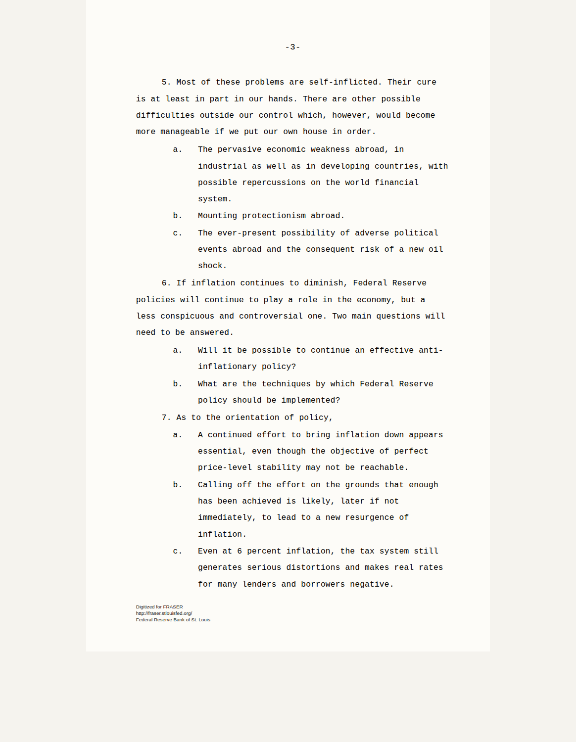-3-
5. Most of these problems are self-inflicted. Their cure is at least in part in our hands. There are other possible difficulties outside our control which, however, would become more manageable if we put our own house in order.
a. The pervasive economic weakness abroad, in industrial as well as in developing countries, with possible repercussions on the world financial system.
b. Mounting protectionism abroad.
c. The ever-present possibility of adverse political events abroad and the consequent risk of a new oil shock.
6. If inflation continues to diminish, Federal Reserve policies will continue to play a role in the economy, but a less conspicuous and controversial one. Two main questions will need to be answered.
a. Will it be possible to continue an effective anti-inflationary policy?
b. What are the techniques by which Federal Reserve policy should be implemented?
7. As to the orientation of policy,
a. A continued effort to bring inflation down appears essential, even though the objective of perfect price-level stability may not be reachable.
b. Calling off the effort on the grounds that enough has been achieved is likely, later if not immediately, to lead to a new resurgence of inflation.
c. Even at 6 percent inflation, the tax system still generates serious distortions and makes real rates for many lenders and borrowers negative.
Digitized for FRASER
http://fraser.stlouisfed.org/
Federal Reserve Bank of St. Louis